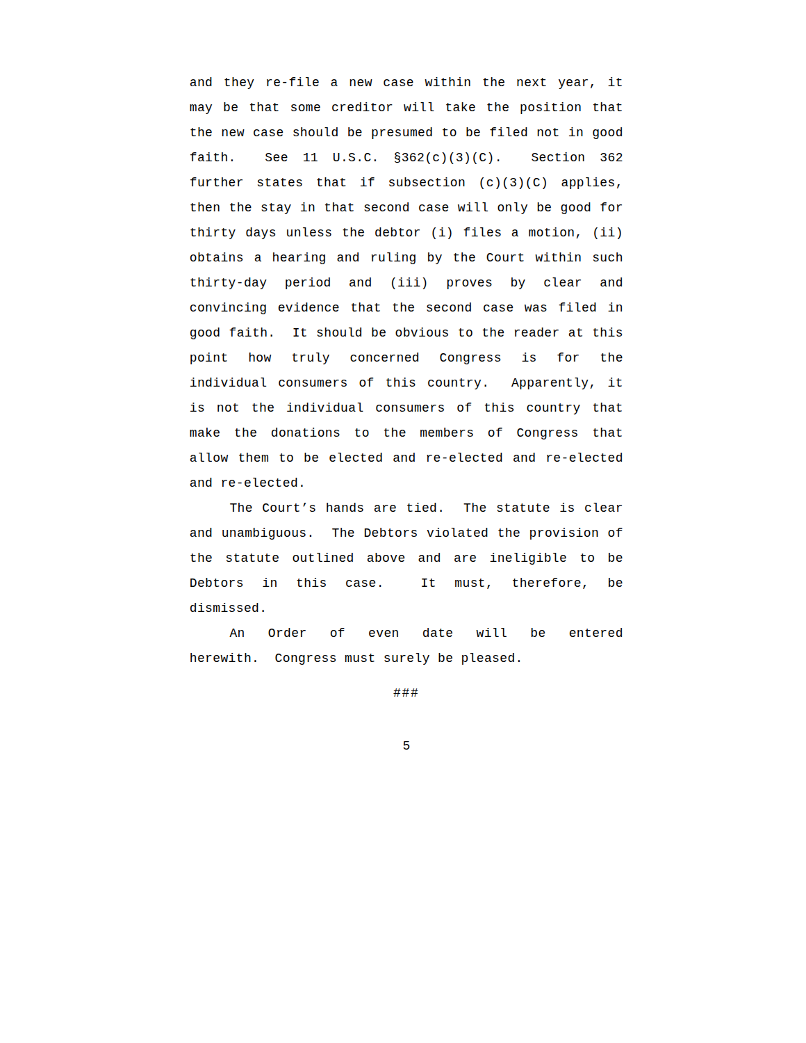and they re-file a new case within the next year, it may be that some creditor will take the position that the new case should be presumed to be filed not in good faith. See 11 U.S.C. §362(c)(3)(C). Section 362 further states that if subsection (c)(3)(C) applies, then the stay in that second case will only be good for thirty days unless the debtor (i) files a motion, (ii) obtains a hearing and ruling by the Court within such thirty-day period and (iii) proves by clear and convincing evidence that the second case was filed in good faith. It should be obvious to the reader at this point how truly concerned Congress is for the individual consumers of this country. Apparently, it is not the individual consumers of this country that make the donations to the members of Congress that allow them to be elected and re-elected and re-elected and re-elected.
The Court’s hands are tied. The statute is clear and unambiguous. The Debtors violated the provision of the statute outlined above and are ineligible to be Debtors in this case. It must, therefore, be dismissed.
An Order of even date will be entered herewith. Congress must surely be pleased.
###
5